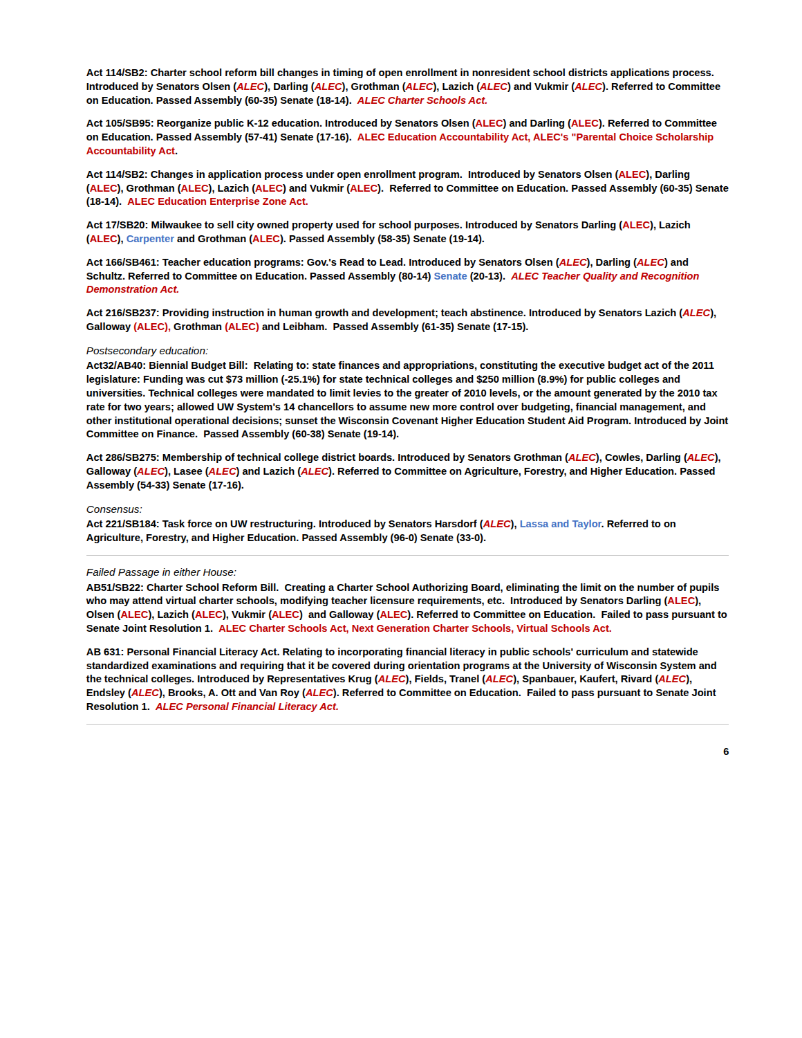Act 114/SB2: Charter school reform bill changes in timing of open enrollment in nonresident school districts applications process. Introduced by Senators Olsen (ALEC), Darling (ALEC), Grothman (ALEC), Lazich (ALEC) and Vukmir (ALEC). Referred to Committee on Education. Passed Assembly (60-35) Senate (18-14). ALEC Charter Schools Act.
Act 105/SB95: Reorganize public K-12 education. Introduced by Senators Olsen (ALEC) and Darling (ALEC). Referred to Committee on Education. Passed Assembly (57-41) Senate (17-16). ALEC Education Accountability Act, ALEC's "Parental Choice Scholarship Accountability Act.
Act 114/SB2: Changes in application process under open enrollment program. Introduced by Senators Olsen (ALEC), Darling (ALEC), Grothman (ALEC), Lazich (ALEC) and Vukmir (ALEC). Referred to Committee on Education. Passed Assembly (60-35) Senate (18-14). ALEC Education Enterprise Zone Act.
Act 17/SB20: Milwaukee to sell city owned property used for school purposes. Introduced by Senators Darling (ALEC), Lazich (ALEC), Carpenter and Grothman (ALEC). Passed Assembly (58-35) Senate (19-14).
Act 166/SB461: Teacher education programs: Gov.'s Read to Lead. Introduced by Senators Olsen (ALEC), Darling (ALEC) and Schultz. Referred to Committee on Education. Passed Assembly (80-14) Senate (20-13). ALEC Teacher Quality and Recognition Demonstration Act.
Act 216/SB237: Providing instruction in human growth and development; teach abstinence. Introduced by Senators Lazich (ALEC), Galloway (ALEC), Grothman (ALEC) and Leibham. Passed Assembly (61-35) Senate (17-15).
Postsecondary education:
Act32/AB40: Biennial Budget Bill: Relating to: state finances and appropriations, constituting the executive budget act of the 2011 legislature: Funding was cut $73 million (-25.1%) for state technical colleges and $250 million (8.9%) for public colleges and universities. Technical colleges were mandated to limit levies to the greater of 2010 levels, or the amount generated by the 2010 tax rate for two years; allowed UW System's 14 chancellors to assume new more control over budgeting, financial management, and other institutional operational decisions; sunset the Wisconsin Covenant Higher Education Student Aid Program. Introduced by Joint Committee on Finance. Passed Assembly (60-38) Senate (19-14).
Act 286/SB275: Membership of technical college district boards. Introduced by Senators Grothman (ALEC), Cowles, Darling (ALEC), Galloway (ALEC), Lasee (ALEC) and Lazich (ALEC). Referred to Committee on Agriculture, Forestry, and Higher Education. Passed Assembly (54-33) Senate (17-16).
Consensus:
Act 221/SB184: Task force on UW restructuring. Introduced by Senators Harsdorf (ALEC), Lassa and Taylor. Referred to on Agriculture, Forestry, and Higher Education. Passed Assembly (96-0) Senate (33-0).
Failed Passage in either House:
AB51/SB22: Charter School Reform Bill. Creating a Charter School Authorizing Board, eliminating the limit on the number of pupils who may attend virtual charter schools, modifying teacher licensure requirements, etc. Introduced by Senators Darling (ALEC), Olsen (ALEC), Lazich (ALEC), Vukmir (ALEC) and Galloway (ALEC). Referred to Committee on Education. Failed to pass pursuant to Senate Joint Resolution 1. ALEC Charter Schools Act, Next Generation Charter Schools, Virtual Schools Act.
AB 631: Personal Financial Literacy Act. Relating to incorporating financial literacy in public schools' curriculum and statewide standardized examinations and requiring that it be covered during orientation programs at the University of Wisconsin System and the technical colleges. Introduced by Representatives Krug (ALEC), Fields, Tranel (ALEC), Spanbauer, Kaufert, Rivard (ALEC), Endsley (ALEC), Brooks, A. Ott and Van Roy (ALEC). Referred to Committee on Education. Failed to pass pursuant to Senate Joint Resolution 1. ALEC Personal Financial Literacy Act.
6